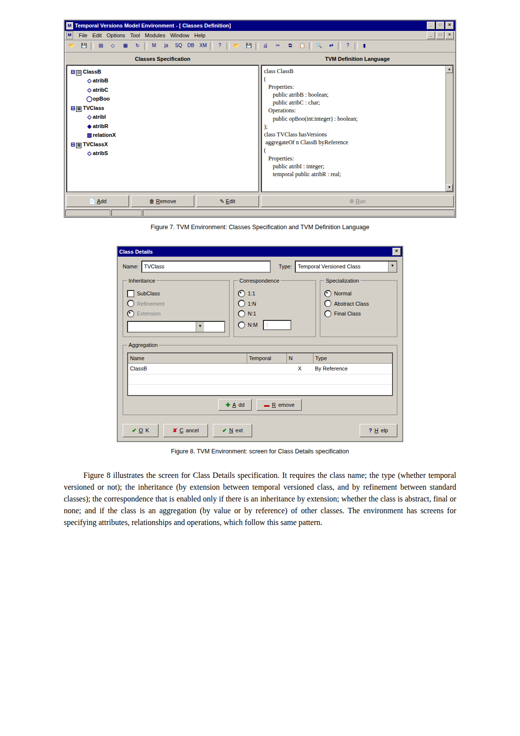M Temporal Versions Model Environment - [ Classes Definition] _□✕
M File Edit Options Tool Modules Window Help _□✕
📂💾 ▤◇▦↻ Mja SQ DB XM ? 📂💾 🖨✂⧉📋 🔍⇄ ? ▮
Classes Specification
⊟▤ClassB
◇atribB
◇atribC
◯opBoo
⊟▦TVClass
◇atribI
◈atribR
▥relationX
⊟▦TVClassX
◇atribS
TVM Definition Language
class ClassB ( Properties: public atribB : boolean; public atribC : char; Operations: public opBoo(int:integer) : boolean; ); class TVClass hasVersions aggregateOf n ClassB byReference ( Properties: public atribI : integer; temporal public atribR : real;
▲
▼
📄 Add 🗑 Remove ✎ Edit
⚙ Run
Figure 7. TVM Environment: Classes Specification and TVM Definition Language
Class Details ✕
Name: TVClass Type: Temporal Versioned Class▼
Inheritance
SubClass
Refinement
Extension
▼
Correspondence
1:1
1:N
N:1
N:M :
Specialization
Normal
Abstract Class
Final Class
Aggregation
| Name | Temporal | N | Type |
| --- | --- | --- | --- |
| ClassB | | X | By Reference |
✚ Add ▬ Remove
✔ OK ✘ Cancel ✔ Next ? Help
Figure 8. TVM Environment: screen for Class Details specification
Figure 8 illustrates the screen for Class Details specification. It requires the class name; the type (whether temporal versioned or not); the inheritance (by extension between temporal versioned class, and by refinement between standard classes); the correspondence that is enabled only if there is an inheritance by extension; whether the class is abstract, final or none; and if the class is an aggregation (by value or by reference) of other classes. The environment has screens for specifying attributes, relationships and operations, which follow this same pattern.